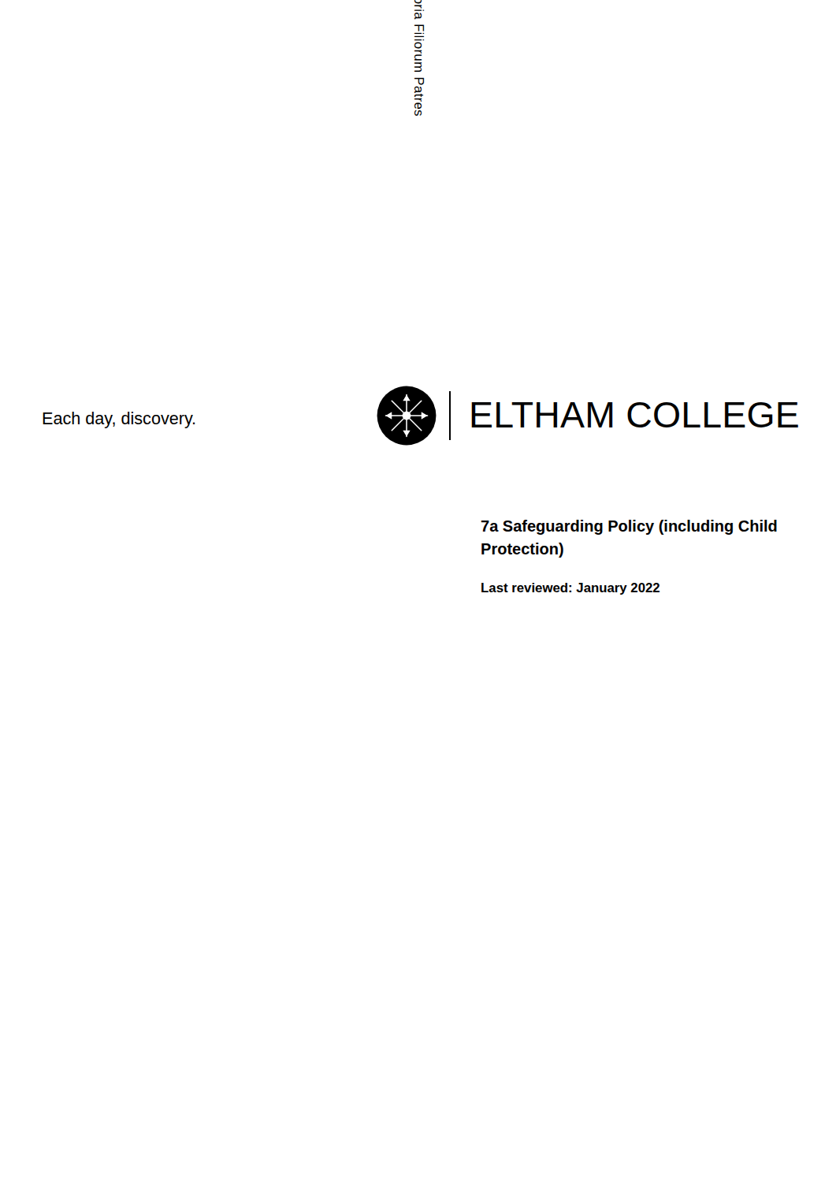Gloria Filiorum Patres
Each day, discovery.
ELTHAM COLLEGE
7a Safeguarding Policy (including Child Protection)
Last reviewed: January 2022